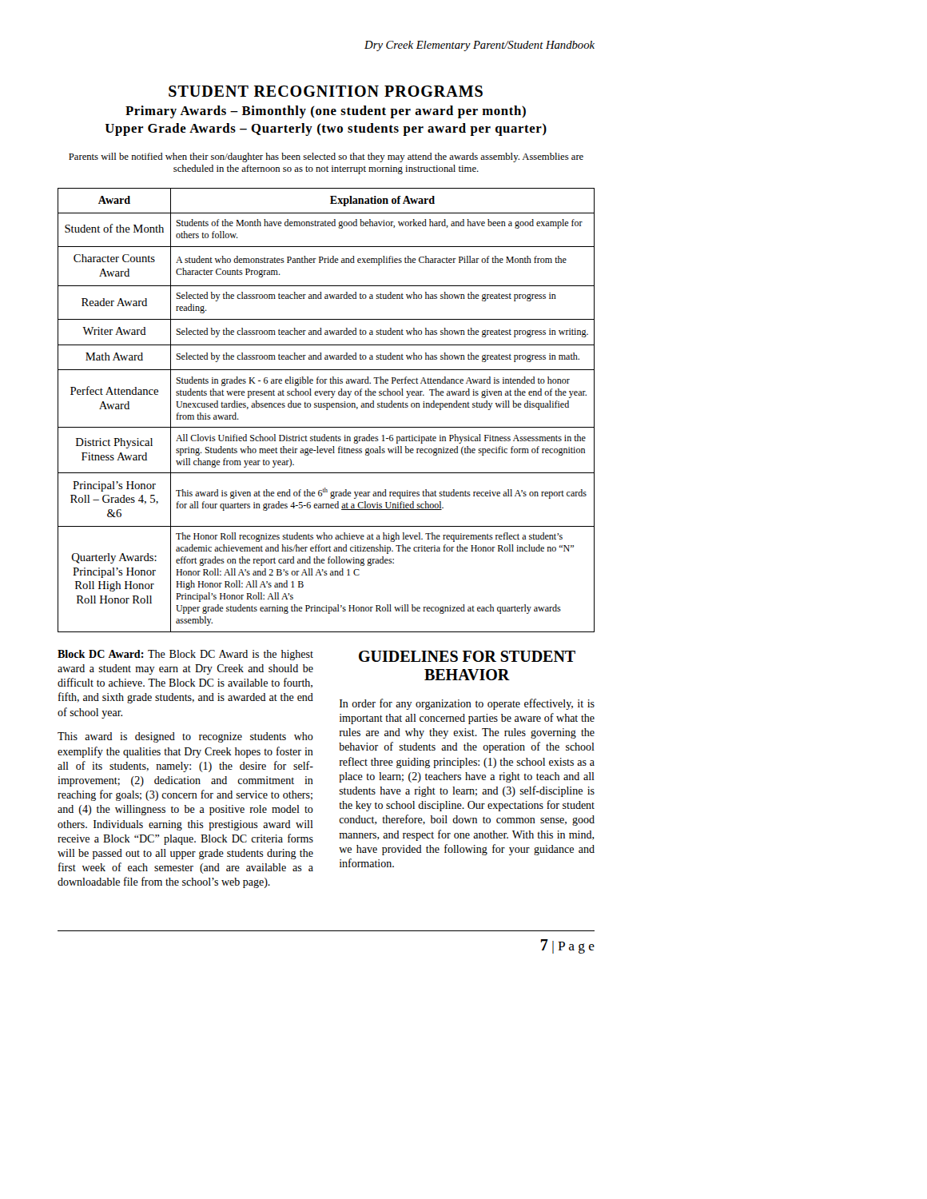Dry Creek Elementary Parent/Student Handbook
STUDENT RECOGNITION PROGRAMS
Primary Awards – Bimonthly (one student per award per month)
Upper Grade Awards – Quarterly (two students per award per quarter)
Parents will be notified when their son/daughter has been selected so that they may attend the awards assembly. Assemblies are scheduled in the afternoon so as to not interrupt morning instructional time.
| Award | Explanation of Award |
| --- | --- |
| Student of the Month | Students of the Month have demonstrated good behavior, worked hard, and have been a good example for others to follow. |
| Character Counts Award | A student who demonstrates Panther Pride and exemplifies the Character Pillar of the Month from the Character Counts Program. |
| Reader Award | Selected by the classroom teacher and awarded to a student who has shown the greatest progress in reading. |
| Writer Award | Selected by the classroom teacher and awarded to a student who has shown the greatest progress in writing. |
| Math Award | Selected by the classroom teacher and awarded to a student who has shown the greatest progress in math. |
| Perfect Attendance Award | Students in grades K - 6 are eligible for this award. The Perfect Attendance Award is intended to honor students that were present at school every day of the school year. The award is given at the end of the year. Unexcused tardies, absences due to suspension, and students on independent study will be disqualified from this award. |
| District Physical Fitness Award | All Clovis Unified School District students in grades 1-6 participate in Physical Fitness Assessments in the spring. Students who meet their age-level fitness goals will be recognized (the specific form of recognition will change from year to year). |
| Principal’s Honor Roll – Grades 4, 5, &6 | This award is given at the end of the 6 th grade year and requires that students receive all A’s on report cards for all four quarters in grades 4-5-6 earned at a Clovis Unified school . |
| Quarterly Awards: Principal’s Honor Roll High Honor Roll Honor Roll | The Honor Roll recognizes students who achieve at a high level. The requirements reflect a student’s academic achievement and his/her effort and citizenship. The criteria for the Honor Roll include no “N” effort grades on the report card and the following grades: Honor Roll: All A’s and 2 B’s or All A’s and 1 C High Honor Roll: All A’s and 1 B Principal’s Honor Roll: All A’s Upper grade students earning the Principal’s Honor Roll will be recognized at each quarterly awards assembly. |
Block DC Award: The Block DC Award is the highest award a student may earn at Dry Creek and should be difficult to achieve. The Block DC is available to fourth, fifth, and sixth grade students, and is awarded at the end of school year.
This award is designed to recognize students who exemplify the qualities that Dry Creek hopes to foster in all of its students, namely: (1) the desire for self-improvement; (2) dedication and commitment in reaching for goals; (3) concern for and service to others; and (4) the willingness to be a positive role model to others. Individuals earning this prestigious award will receive a Block “DC” plaque. Block DC criteria forms will be passed out to all upper grade students during the first week of each semester (and are available as a downloadable file from the school’s web page).
GUIDELINES FOR STUDENT BEHAVIOR
In order for any organization to operate effectively, it is important that all concerned parties be aware of what the rules are and why they exist. The rules governing the behavior of students and the operation of the school reflect three guiding principles: (1) the school exists as a place to learn; (2) teachers have a right to teach and all students have a right to learn; and (3) self-discipline is the key to school discipline. Our expectations for student conduct, therefore, boil down to common sense, good manners, and respect for one another. With this in mind, we have provided the following for your guidance and information.
7 | P a g e